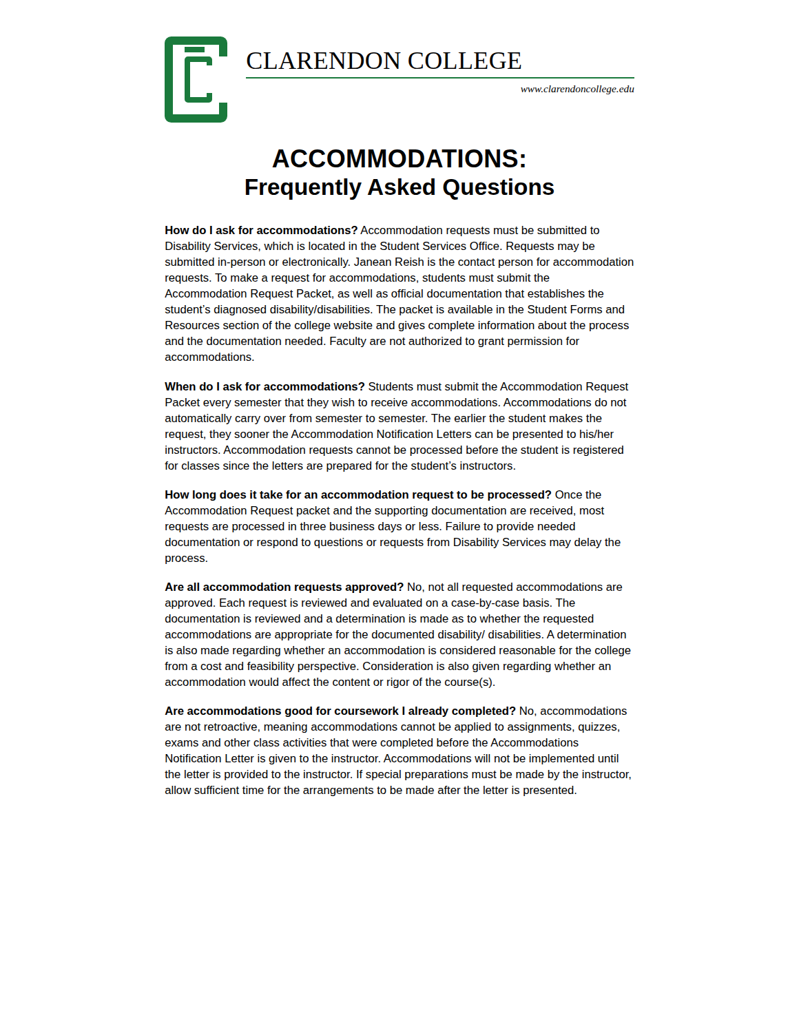CLARENDON COLLEGE
www.clarendoncollege.edu
ACCOMMODATIONS:
Frequently Asked Questions
How do I ask for accommodations? Accommodation requests must be submitted to Disability Services, which is located in the Student Services Office. Requests may be submitted in-person or electronically. Janean Reish is the contact person for accommodation requests. To make a request for accommodations, students must submit the Accommodation Request Packet, as well as official documentation that establishes the student’s diagnosed disability/disabilities. The packet is available in the Student Forms and Resources section of the college website and gives complete information about the process and the documentation needed. Faculty are not authorized to grant permission for accommodations.
When do I ask for accommodations? Students must submit the Accommodation Request Packet every semester that they wish to receive accommodations. Accommodations do not automatically carry over from semester to semester. The earlier the student makes the request, they sooner the Accommodation Notification Letters can be presented to his/her instructors. Accommodation requests cannot be processed before the student is registered for classes since the letters are prepared for the student’s instructors.
How long does it take for an accommodation request to be processed? Once the Accommodation Request packet and the supporting documentation are received, most requests are processed in three business days or less. Failure to provide needed documentation or respond to questions or requests from Disability Services may delay the process.
Are all accommodation requests approved? No, not all requested accommodations are approved. Each request is reviewed and evaluated on a case-by-case basis. The documentation is reviewed and a determination is made as to whether the requested accommodations are appropriate for the documented disability/ disabilities. A determination is also made regarding whether an accommodation is considered reasonable for the college from a cost and feasibility perspective. Consideration is also given regarding whether an accommodation would affect the content or rigor of the course(s).
Are accommodations good for coursework I already completed? No, accommodations are not retroactive, meaning accommodations cannot be applied to assignments, quizzes, exams and other class activities that were completed before the Accommodations Notification Letter is given to the instructor. Accommodations will not be implemented until the letter is provided to the instructor. If special preparations must be made by the instructor, allow sufficient time for the arrangements to be made after the letter is presented.